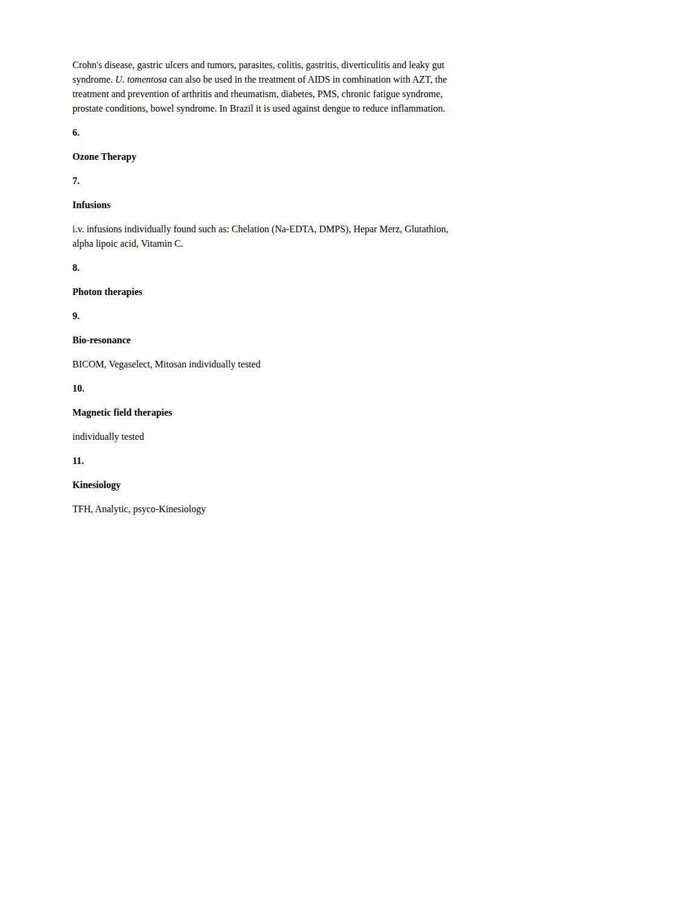Crohn's disease, gastric ulcers and tumors, parasites, colitis, gastritis, diverticulitis and leaky gut syndrome. U. tomentosa can also be used in the treatment of AIDS in combination with AZT, the treatment and prevention of arthritis and rheumatism, diabetes, PMS, chronic fatigue syndrome, prostate conditions, bowel syndrome. In Brazil it is used against dengue to reduce inflammation.
6.
Ozone Therapy
7.
Infusions
i.v. infusions individually found such as: Chelation (Na-EDTA, DMPS), Hepar Merz, Glutathion, alpha lipoic acid, Vitamin C.
8.
Photon therapies
9.
Bio-resonance
BICOM, Vegaselect, Mitosan individually tested
10.
Magnetic field therapies
individually tested
11.
Kinesiology
TFH, Analytic, psyco-Kinesiology